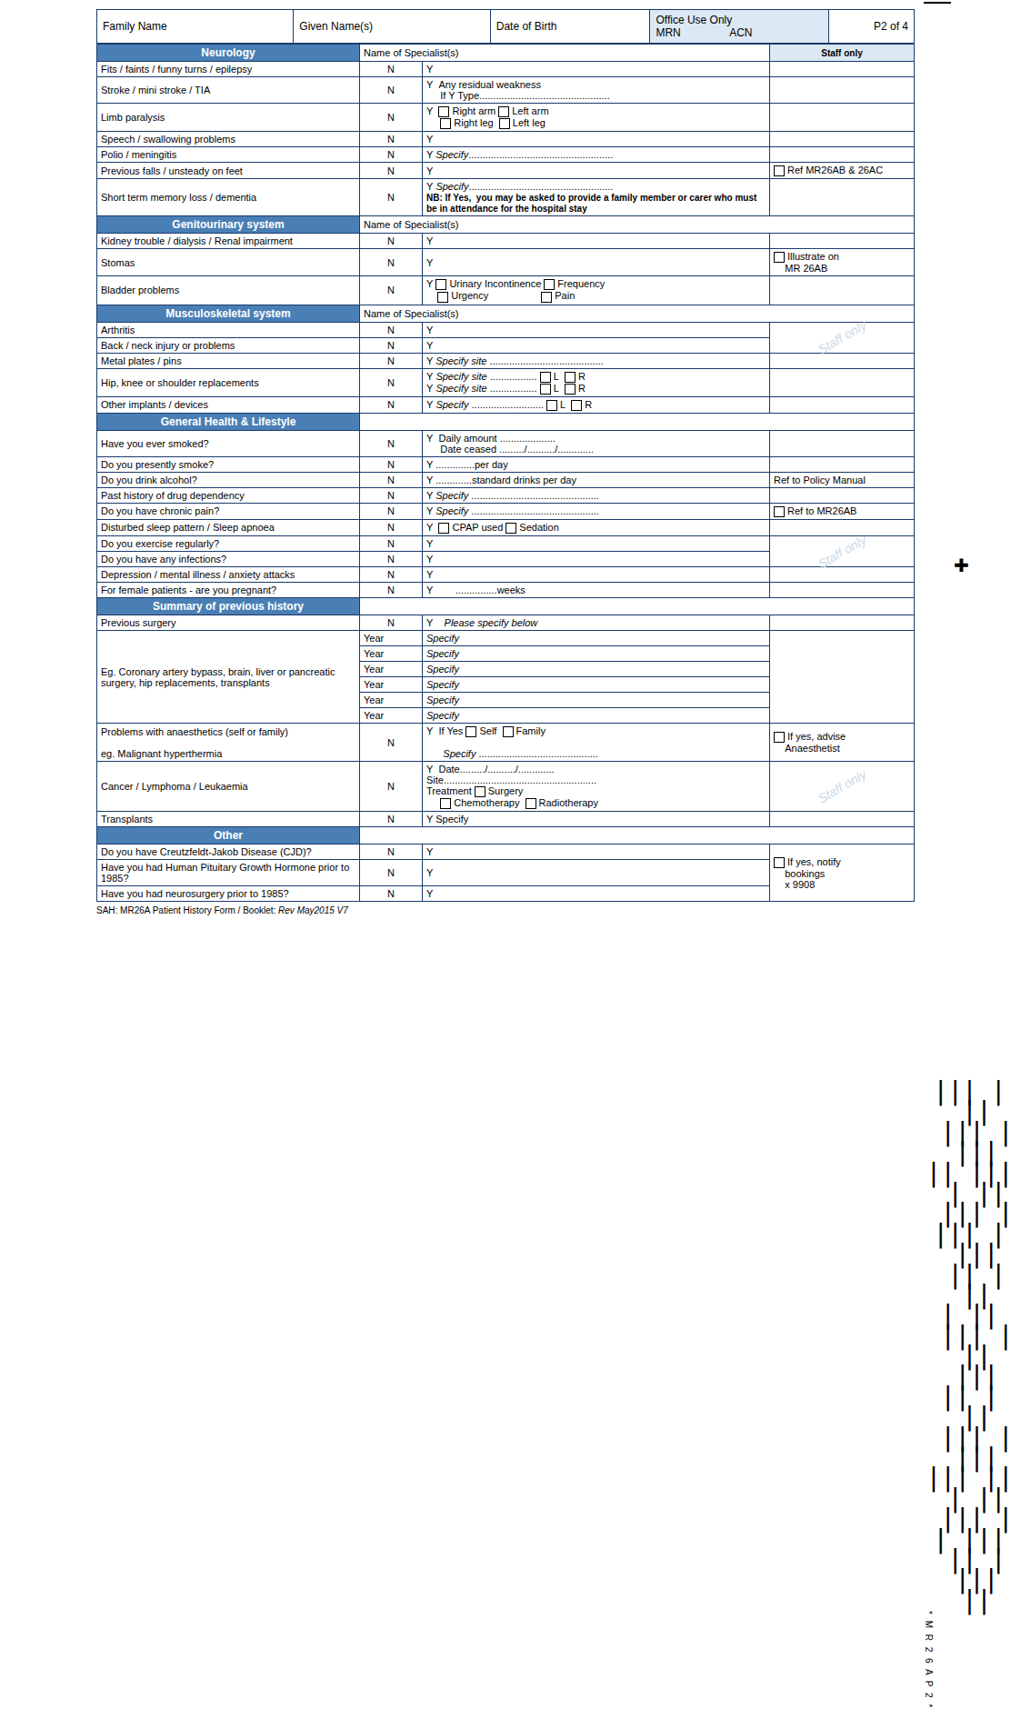| Family Name | Given Name(s) | Date of Birth | Office Use Only MRN ACN | P2 of 4 |
| Neurology | Name of Specialist(s) | Staff only |
| Fits / faints / funny turns / epilepsy | N | Y | |
| Stroke / mini stroke / TIA | N | Y Any residual weakness If Y Type............................................... | |
| Limb paralysis | N | Y Right arm Left arm Right leg Left leg | |
| Speech / swallowing problems | N | Y | |
| Polio / meningitis | N | Y Specify .................................................... | |
| Previous falls / unsteady on feet | N | Y | Ref MR26AB & 26AC |
| Short term memory loss / dementia | N | Y Specify .................................................... NB: If Yes, you may be asked to provide a family member or carer who must be in attendance for the hospital stay | |
| Genitourinary system | Name of Specialist(s) |
| Kidney trouble / dialysis / Renal impairment | N | Y | |
| Stomas | N | Y | Illustrate on MR 26AB |
| Bladder problems | N | Y Urinary Incontinence Frequency Urgency Pain | |
| Musculoskeletal system | Name of Specialist(s) |
| Arthritis | N | Y | Staff only |
| Back / neck injury or problems | N | Y |
| Metal plates / pins | N | Y Specify site ......................................... | |
| Hip, knee or shoulder replacements | N | Y Specify site ................. L R Y Specify site ................. L R | |
| Other implants / devices | N | Y Specify .......................... L R | |
| General Health & Lifestyle | |
| Have you ever smoked? | N | Y Daily amount .................... Date ceased ........./........../............. | |
| Do you presently smoke? | N | Y ..............per day | |
| Do you drink alcohol? | N | Y .............standard drinks per day | Ref to Policy Manual |
| Past history of drug dependency | N | Y Specify .............................................. | |
| Do you have chronic pain? | N | Y Specify .............................................. | Ref to MR26AB |
| Disturbed sleep pattern / Sleep apnoea | N | Y CPAP used Sedation | |
| Do you exercise regularly? | N | Y | Staff only |
| Do you have any infections? | N | Y |
| Depression / mental illness / anxiety attacks | N | Y | |
| For female patients - are you pregnant? | N | Y ...............weeks | |
| Summary of previous history | |
| Previous surgery | N | Y Please specify below | |
| Eg. Coronary artery bypass, brain, liver or pancreatic surgery, hip replacements, transplants | Year | Specify | |
| Year | Specify |
| Year | Specify |
| Year | Specify |
| Year | Specify |
| Year | Specify |
| Problems with anaesthetics (self or family) eg. Malignant hyperthermia | N | Y If Yes Self Family Specify ........................................... | If yes, advise Anaesthetist |
| Cancer / Lymphoma / Leukaemia | N | Y Date........./........../............. Site....................................................... Treatment Surgery Chemotherapy Radiotherapy | Staff only |
| Transplants | N | Y Specify | |
| Other | |
| Do you have Creutzfeldt-Jakob Disease (CJD)? | N | Y | If yes, notify bookings x 9908 |
| Have you had Human Pituitary Growth Hormone prior to 1985? | N | Y |
| Have you had neurosurgery prior to 1985? | N | Y |
SAH: MR26A Patient History Form / Booklet: Rev May2015 V7
✚
||| | || ||| | |||
|| ||| | || ||| |
||| | ||| || | ||
| || ||| | || |||
|| | || ||| | |||
||| || | || ||| |
| ||| || | ||| ||
* M R 2 6 A P 2 *